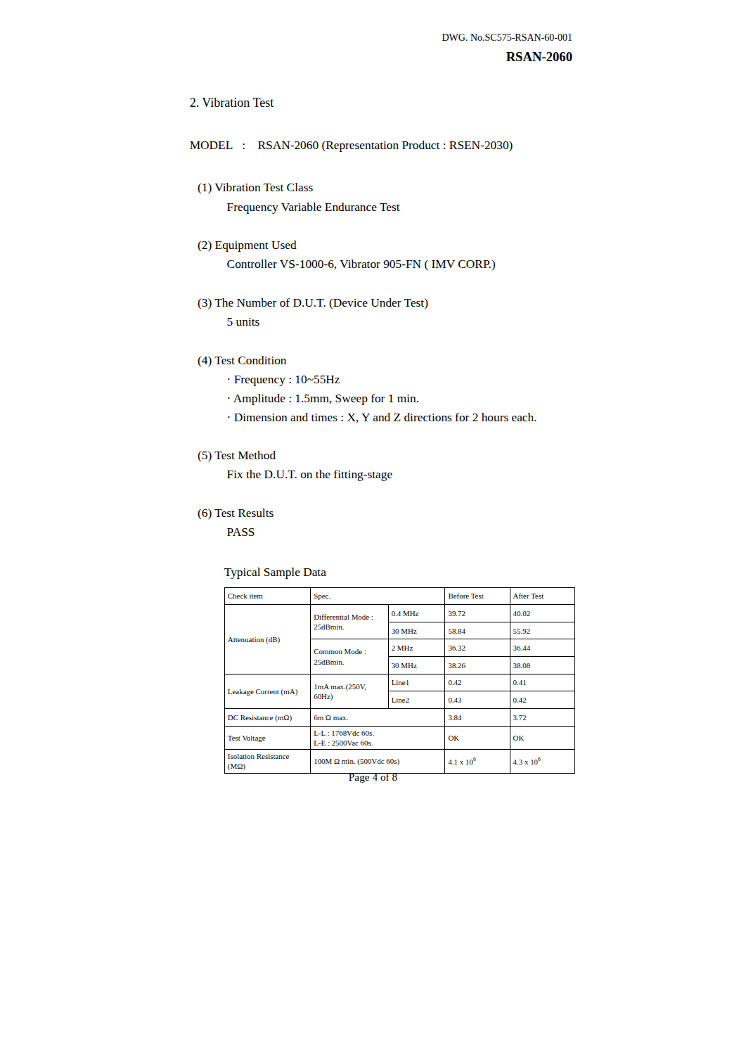DWG. No.SC575-RSAN-60-001
RSAN-2060
2. Vibration Test
MODEL : RSAN-2060 (Representation Product : RSEN-2030)
(1) Vibration Test Class Frequency Variable Endurance Test
(2) Equipment Used Controller VS-1000-6, Vibrator 905-FN ( IMV CORP.)
(3) The Number of D.U.T. (Device Under Test) 5 units
(4) Test Condition · Frequency : 10~55Hz · Amplitude : 1.5mm, Sweep for 1 min. · Dimension and times : X, Y and Z directions for 2 hours each.
(5) Test Method Fix the D.U.T. on the fitting-stage
(6) Test Results PASS
Typical Sample Data
| Check item | Spec. | Before Test | After Test |
| Attenuation (dB) | Differential Mode : 25dBmin. | 0.4 MHz | 39.72 | 40.02 |
| 30 MHz | 58.84 | 55.92 |
| Common Mode : 25dBmin. | 2 MHz | 36.32 | 36.44 |
| 30 MHz | 38.26 | 38.08 |
| Leakage Current (mA) | 1mA max.(250V, 60Hz) | Line1 | 0.42 | 0.41 |
| Line2 | 0.43 | 0.42 |
| DC Resistance (mΩ) | 6m Ω max. | 3.84 | 3.72 |
| Test Voltage | L-L : 1768Vdc 60s. L-E : 2500Vac 60s. | OK | OK |
| Isolation Resistance (MΩ) | 100M Ω min. (500Vdc 60s) | 4.1 x 10 6 | 4.3 x 10 6 |
Page 4 of 8